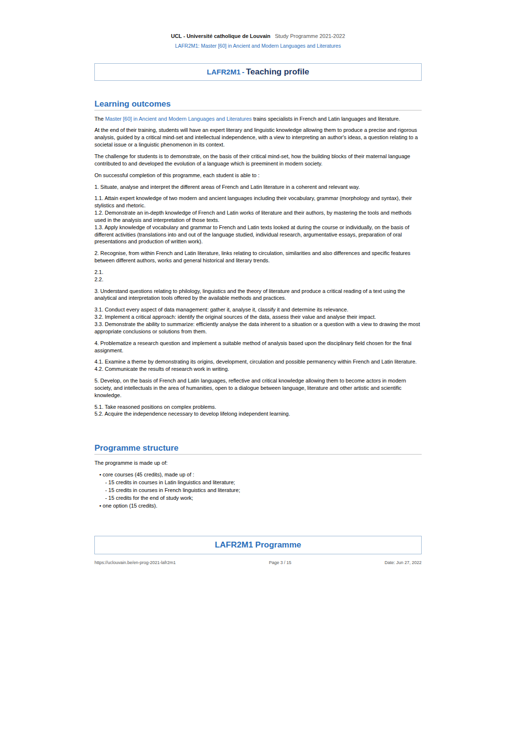UCL - Université catholique de Louvain Study Programme 2021-2022
LAFR2M1: Master [60] in Ancient and Modern Languages and Literatures
LAFR2M1 - Teaching profile
Learning outcomes
The Master [60] in Ancient and Modern Languages and Literatures trains specialists in French and Latin languages and literature.
At the end of their training, students will have an expert literary and linguistic knowledge allowing them to produce a precise and rigorous analysis, guided by a critical mind-set and intellectual independence, with a view to interpreting an author's ideas, a question relating to a societal issue or a linguistic phenomenon in its context.
The challenge for students is to demonstrate, on the basis of their critical mind-set, how the building blocks of their maternal language contributed to and developed the evolution of a language which is preeminent in modern society.
On successful completion of this programme, each student is able to :
1. Situate, analyse and interpret the different areas of French and Latin literature in a coherent and relevant way.
1.1. Attain expert knowledge of two modern and ancient languages including their vocabulary, grammar (morphology and syntax), their stylistics and rhetoric.
1.2. Demonstrate an in-depth knowledge of French and Latin works of literature and their authors, by mastering the tools and methods used in the analysis and interpretation of those texts.
1.3. Apply knowledge of vocabulary and grammar to French and Latin texts looked at during the course or individually, on the basis of different activities (translations into and out of the language studied, individual research, argumentative essays, preparation of oral presentations and production of written work).
2. Recognise, from within French and Latin literature, links relating to circulation, similarities and also differences and specific features between different authors, works and general historical and literary trends.
2.1.
2.2.
3. Understand questions relating to philology, linguistics and the theory of literature and produce a critical reading of a text using the analytical and interpretation tools offered by the available methods and practices.
3.1. Conduct every aspect of data management: gather it, analyse it, classify it and determine its relevance.
3.2. Implement a critical approach: identify the original sources of the data, assess their value and analyse their impact.
3.3. Demonstrate the ability to summarize: efficiently analyse the data inherent to a situation or a question with a view to drawing the most appropriate conclusions or solutions from them.
4. Problematize a research question and implement a suitable method of analysis based upon the disciplinary field chosen for the final assignment.
4.1. Examine a theme by demonstrating its origins, development, circulation and possible permanency within French and Latin literature.
4.2. Communicate the results of research work in writing.
5. Develop, on the basis of French and Latin languages, reflective and critical knowledge allowing them to become actors in modern society, and intellectuals in the area of humanities, open to a dialogue between language, literature and other artistic and scientific knowledge.
5.1. Take reasoned positions on complex problems.
5.2. Acquire the independence necessary to develop lifelong independent learning.
Programme structure
The programme is made up of:
• core courses (45 credits), made up of :
- 15 credits in courses in Latin linguistics and literature;
- 15 credits in courses in French linguistics and literature;
- 15 credits for the end of study work;
• one option (15 credits).
LAFR2M1 Programme
https://uclouvain.be/en-prog-2021-lafr2m1 Page 3 / 15 Date: Jun 27, 2022